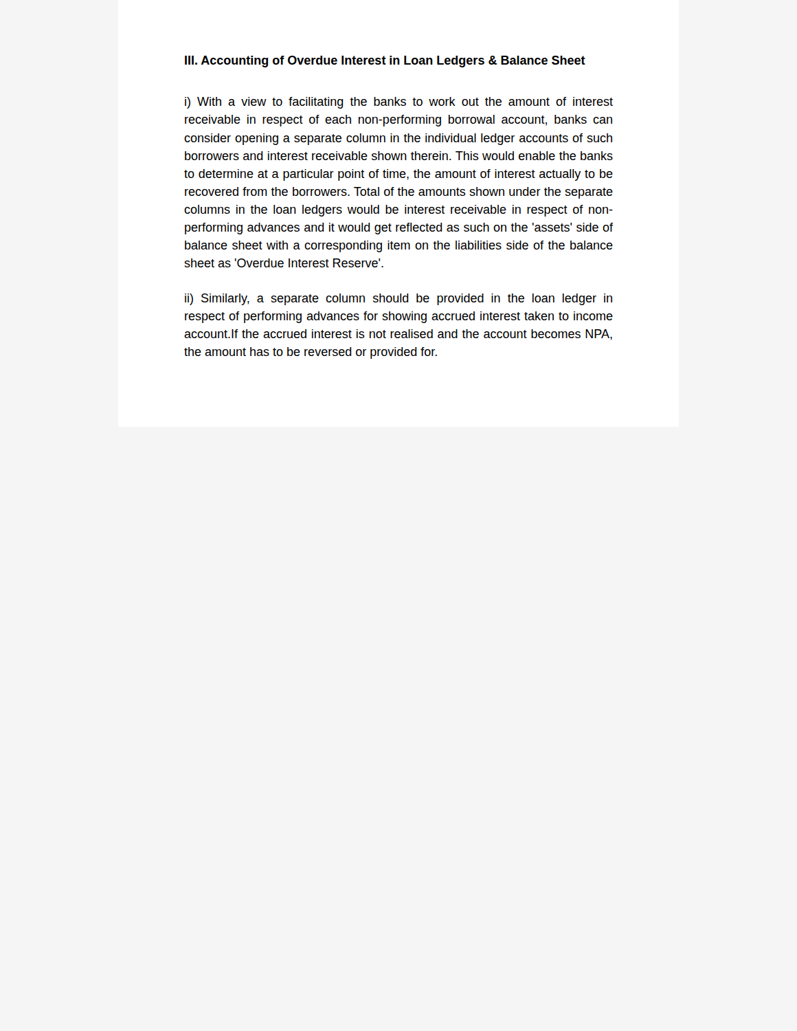III. Accounting of Overdue Interest in Loan Ledgers & Balance Sheet
i) With a view to facilitating the banks to work out the amount of interest receivable in respect of each non-performing borrowal account, banks can consider opening a separate column in the individual ledger accounts of such borrowers and interest receivable shown therein. This would enable the banks to determine at a particular point of time, the amount of interest actually to be recovered from the borrowers. Total of the amounts shown under the separate columns in the loan ledgers would be interest receivable in respect of non-performing advances and it would get reflected as such on the 'assets' side of balance sheet with a corresponding item on the liabilities side of the balance sheet as 'Overdue Interest Reserve'.
ii) Similarly, a separate column should be provided in the loan ledger in respect of performing advances for showing accrued interest taken to income account.If the accrued interest is not realised and the account becomes NPA, the amount has to be reversed or provided for.